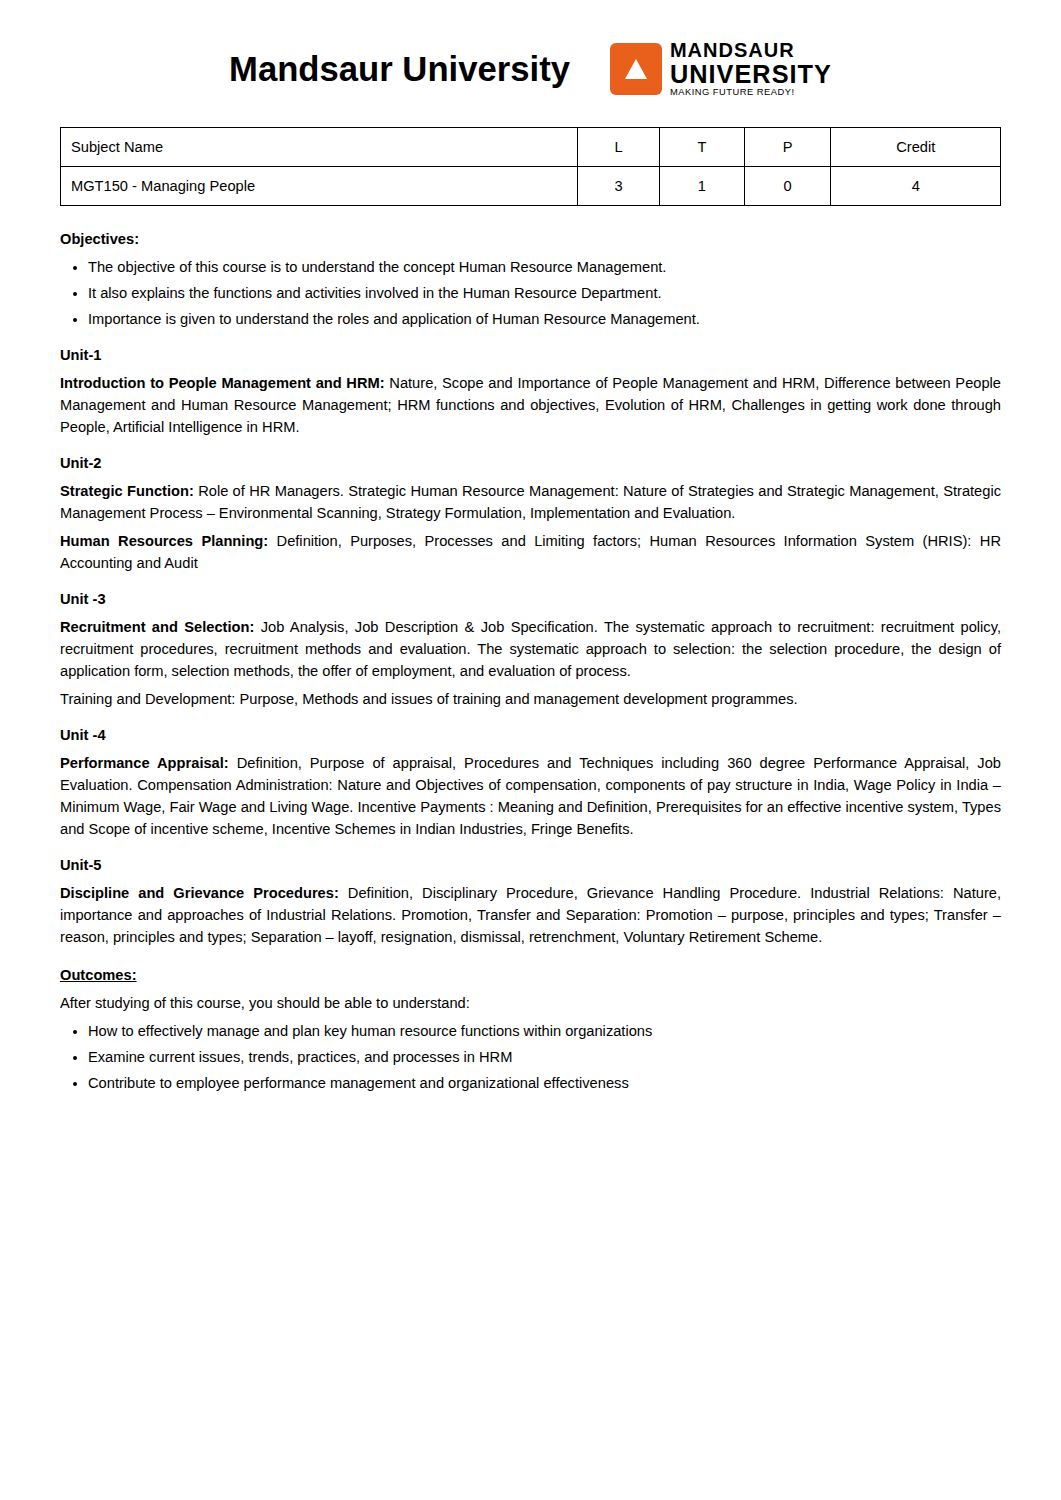Mandsaur University
MANDSAUR
UNIVERSITY
MAKING FUTURE READY!
| Subject Name | L | T | P | Credit |
| MGT150 - Managing People | 3 | 1 | 0 | 4 |
Objectives:
The objective of this course is to understand the concept Human Resource Management.
It also explains the functions and activities involved in the Human Resource Department.
Importance is given to understand the roles and application of Human Resource Management.
Unit-1
Introduction to People Management and HRM: Nature, Scope and Importance of People Management and HRM, Difference between People Management and Human Resource Management; HRM functions and objectives, Evolution of HRM, Challenges in getting work done through People, Artificial Intelligence in HRM.
Unit-2
Strategic Function: Role of HR Managers. Strategic Human Resource Management: Nature of Strategies and Strategic Management, Strategic Management Process – Environmental Scanning, Strategy Formulation, Implementation and Evaluation.
Human Resources Planning: Definition, Purposes, Processes and Limiting factors; Human Resources Information System (HRIS): HR Accounting and Audit
Unit -3
Recruitment and Selection: Job Analysis, Job Description & Job Specification. The systematic approach to recruitment: recruitment policy, recruitment procedures, recruitment methods and evaluation. The systematic approach to selection: the selection procedure, the design of application form, selection methods, the offer of employment, and evaluation of process.
Training and Development: Purpose, Methods and issues of training and management development programmes.
Unit -4
Performance Appraisal: Definition, Purpose of appraisal, Procedures and Techniques including 360 degree Performance Appraisal, Job Evaluation. Compensation Administration: Nature and Objectives of compensation, components of pay structure in India, Wage Policy in India – Minimum Wage, Fair Wage and Living Wage. Incentive Payments : Meaning and Definition, Prerequisites for an effective incentive system, Types and Scope of incentive scheme, Incentive Schemes in Indian Industries, Fringe Benefits.
Unit-5
Discipline and Grievance Procedures: Definition, Disciplinary Procedure, Grievance Handling Procedure. Industrial Relations: Nature, importance and approaches of Industrial Relations. Promotion, Transfer and Separation: Promotion – purpose, principles and types; Transfer – reason, principles and types; Separation – layoff, resignation, dismissal, retrenchment, Voluntary Retirement Scheme.
Outcomes:
After studying of this course, you should be able to understand:
How to effectively manage and plan key human resource functions within organizations
Examine current issues, trends, practices, and processes in HRM
Contribute to employee performance management and organizational effectiveness